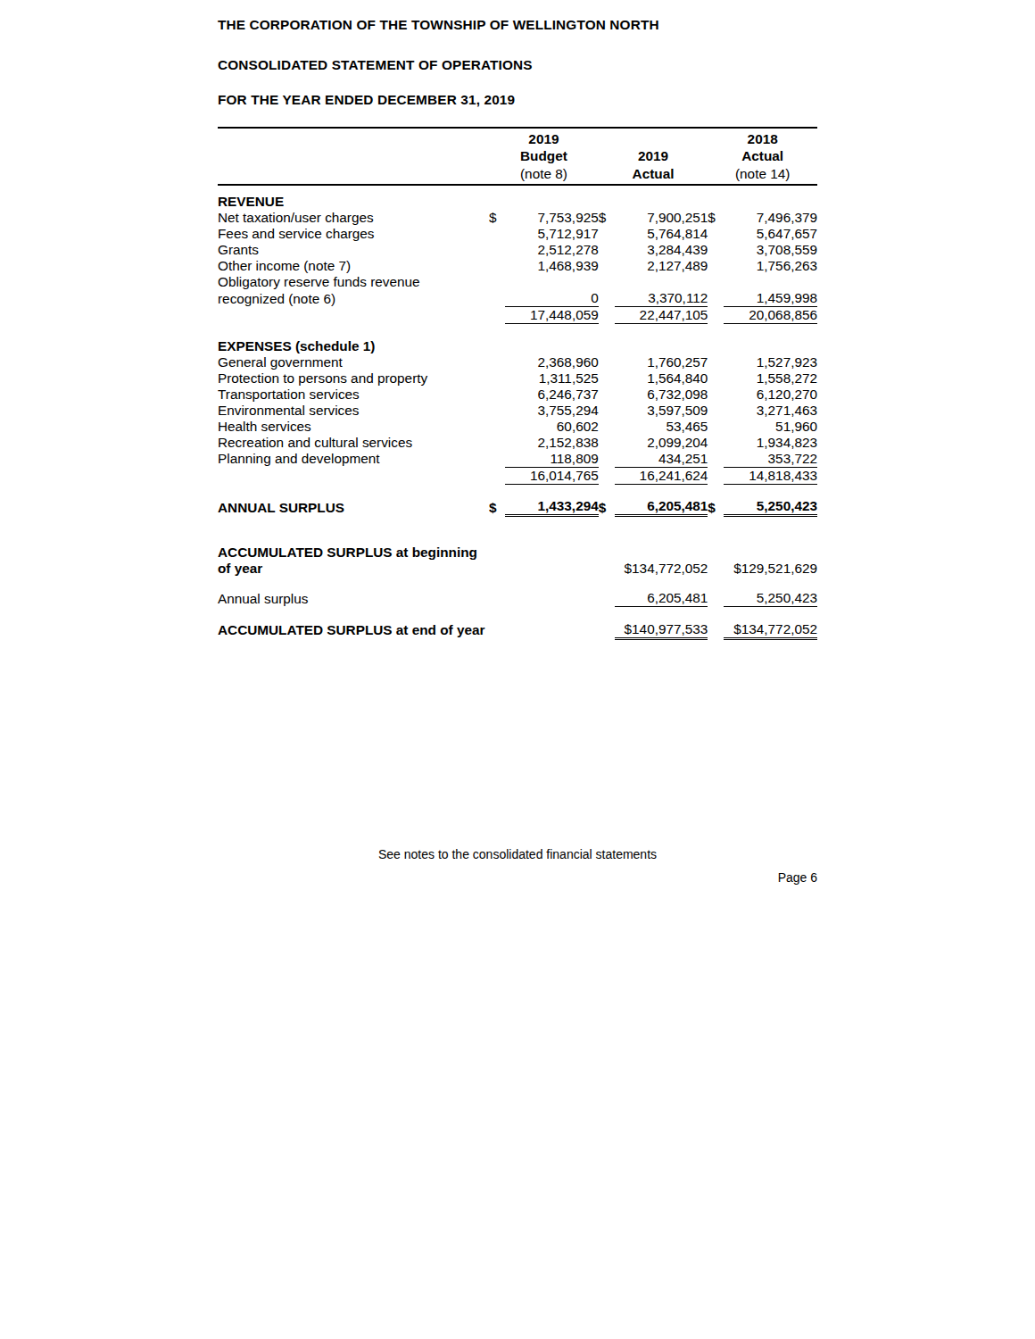THE CORPORATION OF THE TOWNSHIP OF WELLINGTON NORTH
CONSOLIDATED STATEMENT OF OPERATIONS
FOR THE YEAR ENDED DECEMBER 31, 2019
| | 2019 Budget (note 8) | 2019 Actual | 2018 Actual (note 14) |
| REVENUE | |
| Net taxation/user charges | $ | 7,753,925 | $ | 7,900,251 | $ | 7,496,379 |
| Fees and service charges | | 5,712,917 | | 5,764,814 | | 5,647,657 |
| Grants | | 2,512,278 | | 3,284,439 | | 3,708,559 |
| Other income (note 7) | | 1,468,939 | | 2,127,489 | | 1,756,263 |
| Obligatory reserve funds revenue | |
| recognized (note 6) | | 0 | | 3,370,112 | | 1,459,998 |
| | | 17,448,059 | | 22,447,105 | | 20,068,856 |
| EXPENSES (schedule 1) | |
| General government | | 2,368,960 | | 1,760,257 | | 1,527,923 |
| Protection to persons and property | | 1,311,525 | | 1,564,840 | | 1,558,272 |
| Transportation services | | 6,246,737 | | 6,732,098 | | 6,120,270 |
| Environmental services | | 3,755,294 | | 3,597,509 | | 3,271,463 |
| Health services | | 60,602 | | 53,465 | | 51,960 |
| Recreation and cultural services | | 2,152,838 | | 2,099,204 | | 1,934,823 |
| Planning and development | | 118,809 | | 434,251 | | 353,722 |
| | | 16,014,765 | | 16,241,624 | | 14,818,433 |
| ANNUAL SURPLUS | $ | 1,433,294 | $ | 6,205,481 | $ | 5,250,423 |
| ACCUMULATED SURPLUS at beginning of year | | | | $134,772,052 | | $129,521,629 |
| Annual surplus | | | | 6,205,481 | | 5,250,423 |
| ACCUMULATED SURPLUS at end of year | | | | $140,977,533 | | $134,772,052 |
See notes to the consolidated financial statements
Page 6